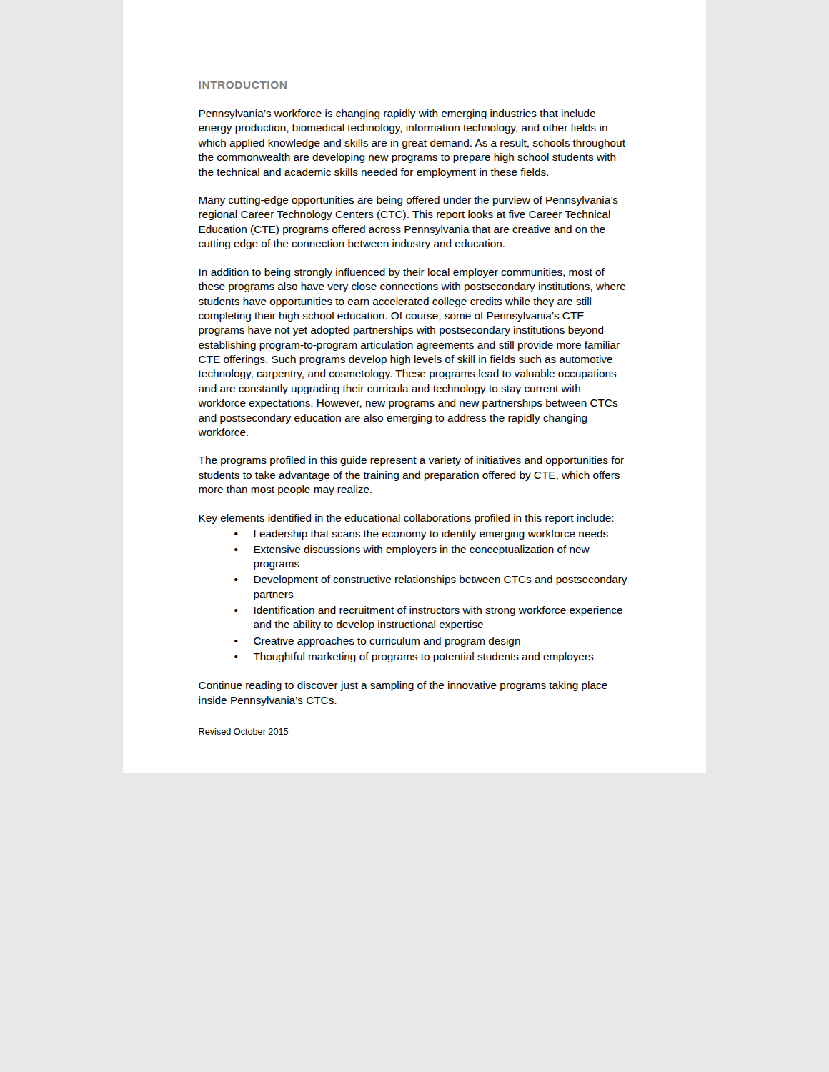INTRODUCTION
Pennsylvania’s workforce is changing rapidly with emerging industries that include energy production, biomedical technology, information technology, and other fields in which applied knowledge and skills are in great demand. As a result, schools throughout the commonwealth are developing new programs to prepare high school students with the technical and academic skills needed for employment in these fields.
Many cutting-edge opportunities are being offered under the purview of Pennsylvania’s regional Career Technology Centers (CTC). This report looks at five Career Technical Education (CTE) programs offered across Pennsylvania that are creative and on the cutting edge of the connection between industry and education.
In addition to being strongly influenced by their local employer communities, most of these programs also have very close connections with postsecondary institutions, where students have opportunities to earn accelerated college credits while they are still completing their high school education. Of course, some of Pennsylvania’s CTE programs have not yet adopted partnerships with postsecondary institutions beyond establishing program-to-program articulation agreements and still provide more familiar CTE offerings. Such programs develop high levels of skill in fields such as automotive technology, carpentry, and cosmetology. These programs lead to valuable occupations and are constantly upgrading their curricula and technology to stay current with workforce expectations. However, new programs and new partnerships between CTCs and postsecondary education are also emerging to address the rapidly changing workforce.
The programs profiled in this guide represent a variety of initiatives and opportunities for students to take advantage of the training and preparation offered by CTE, which offers more than most people may realize.
Key elements identified in the educational collaborations profiled in this report include:
Leadership that scans the economy to identify emerging workforce needs
Extensive discussions with employers in the conceptualization of new programs
Development of constructive relationships between CTCs and postsecondary partners
Identification and recruitment of instructors with strong workforce experience and the ability to develop instructional expertise
Creative approaches to curriculum and program design
Thoughtful marketing of programs to potential students and employers
Continue reading to discover just a sampling of the innovative programs taking place inside Pennsylvania’s CTCs.
Revised October 2015